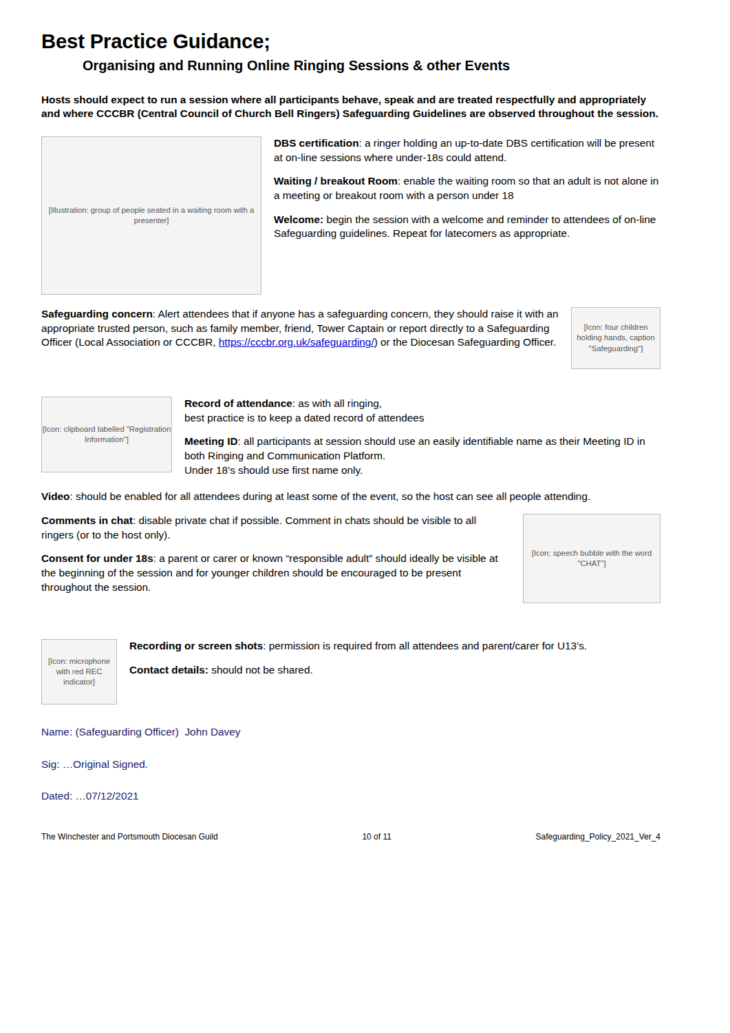Best Practice Guidance;
Organising and Running Online Ringing Sessions & other Events
Hosts should expect to run a session where all participants behave, speak and are treated respectfully and appropriately and where CCCBR (Central Council of Church Bell Ringers) Safeguarding Guidelines are observed throughout the session.
[Illustration: group of people seated in a waiting room with a presenter]
DBS certification: a ringer holding an up-to-date DBS certification will be present at on-line sessions where under-18s could attend.
Waiting / breakout Room: enable the waiting room so that an adult is not alone in a meeting or breakout room with a person under 18
Welcome: begin the session with a welcome and reminder to attendees of on-line Safeguarding guidelines. Repeat for latecomers as appropriate.
Safeguarding concern: Alert attendees that if anyone has a safeguarding concern, they should raise it with an appropriate trusted person, such as family member, friend, Tower Captain or report directly to a Safeguarding Officer (Local Association or CCCBR, https://cccbr.org.uk/safeguarding/) or the Diocesan Safeguarding Officer.
[Icon: four children holding hands, caption "Safeguarding"]
[Icon: clipboard labelled "Registration Information"]
Record of attendance: as with all ringing,
best practice is to keep a dated record of attendees
Meeting ID: all participants at session should use an easily identifiable name as their Meeting ID in both Ringing and Communication Platform.
Under 18’s should use first name only.
Video: should be enabled for all attendees during at least some of the event, so the host can see all people attending.
Comments in chat: disable private chat if possible. Comment in chats should be visible to all ringers (or to the host only).
Consent for under 18s: a parent or carer or known “responsible adult” should ideally be visible at the beginning of the session and for younger children should be encouraged to be present throughout the session.
[Icon: speech bubble with the word "CHAT"]
[Icon: microphone with red REC indicator]
Recording or screen shots: permission is required from all attendees and parent/carer for U13’s.
Contact details: should not be shared.
Name: (Safeguarding Officer) John Davey
Sig: …Original Signed.
Dated: …07/12/2021
The Winchester and Portsmouth Diocesan Guild
10 of 11
Safeguarding_Policy_2021_Ver_4